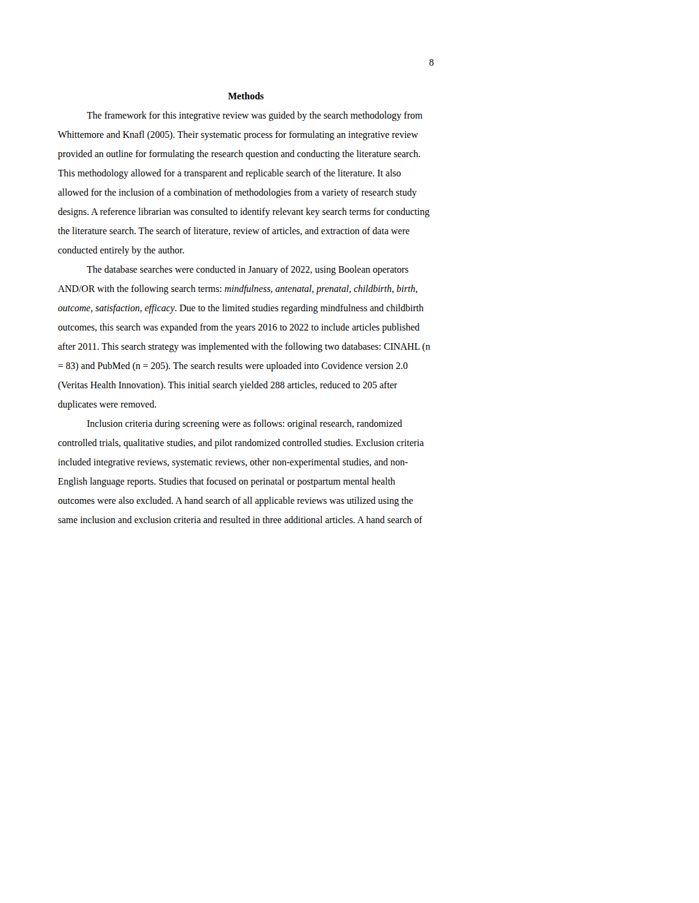8
Methods
The framework for this integrative review was guided by the search methodology from Whittemore and Knafl (2005). Their systematic process for formulating an integrative review provided an outline for formulating the research question and conducting the literature search. This methodology allowed for a transparent and replicable search of the literature. It also allowed for the inclusion of a combination of methodologies from a variety of research study designs. A reference librarian was consulted to identify relevant key search terms for conducting the literature search. The search of literature, review of articles, and extraction of data were conducted entirely by the author.
The database searches were conducted in January of 2022, using Boolean operators AND/OR with the following search terms: mindfulness, antenatal, prenatal, childbirth, birth, outcome, satisfaction, efficacy. Due to the limited studies regarding mindfulness and childbirth outcomes, this search was expanded from the years 2016 to 2022 to include articles published after 2011. This search strategy was implemented with the following two databases: CINAHL (n = 83) and PubMed (n = 205). The search results were uploaded into Covidence version 2.0 (Veritas Health Innovation). This initial search yielded 288 articles, reduced to 205 after duplicates were removed.
Inclusion criteria during screening were as follows: original research, randomized controlled trials, qualitative studies, and pilot randomized controlled studies. Exclusion criteria included integrative reviews, systematic reviews, other non-experimental studies, and non-English language reports. Studies that focused on perinatal or postpartum mental health outcomes were also excluded. A hand search of all applicable reviews was utilized using the same inclusion and exclusion criteria and resulted in three additional articles. A hand search of